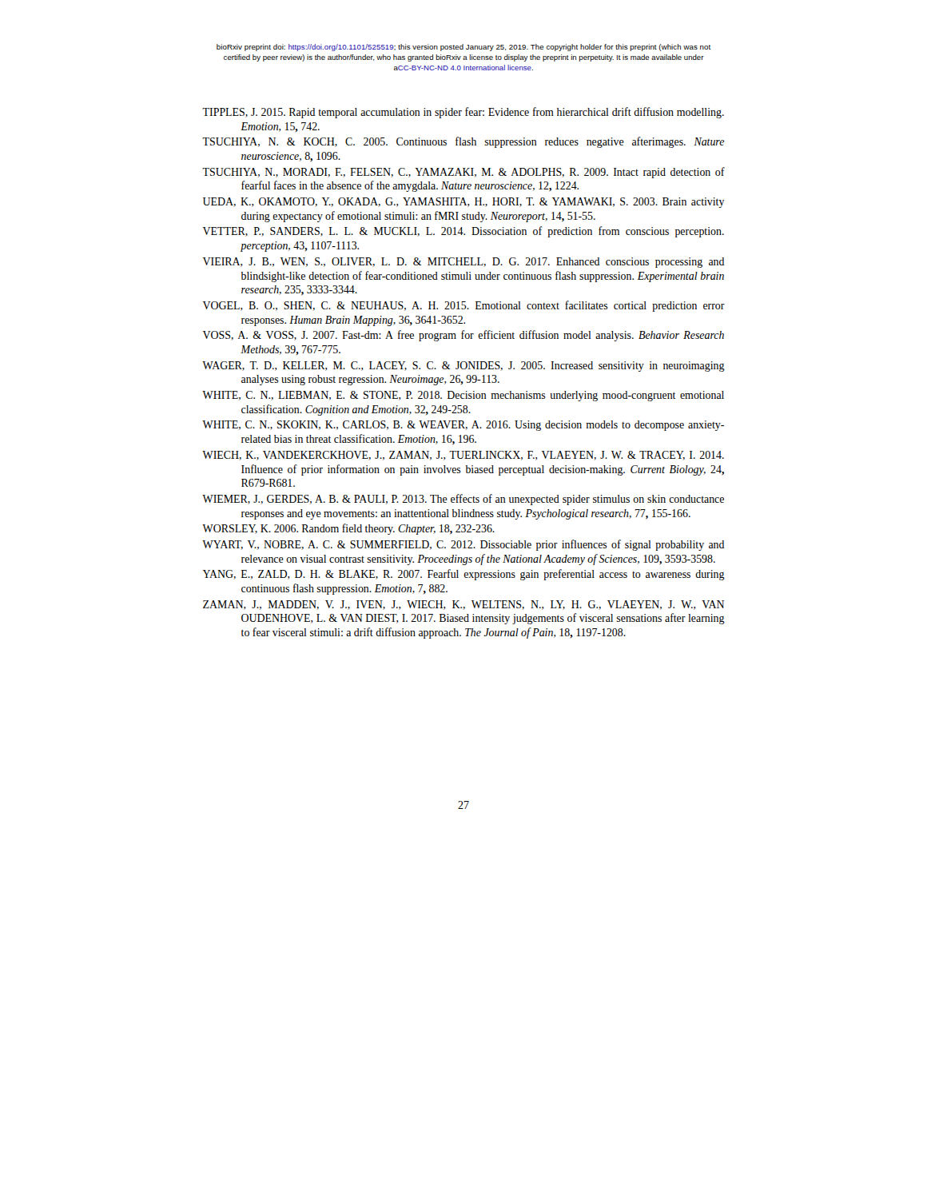bioRxiv preprint doi: https://doi.org/10.1101/525519; this version posted January 25, 2019. The copyright holder for this preprint (which was not
certified by peer review) is the author/funder, who has granted bioRxiv a license to display the preprint in perpetuity. It is made available under
aCC-BY-NC-ND 4.0 International license.
TIPPLES, J. 2015. Rapid temporal accumulation in spider fear: Evidence from hierarchical drift diffusion modelling. Emotion, 15, 742.
TSUCHIYA, N. & KOCH, C. 2005. Continuous flash suppression reduces negative afterimages. Nature neuroscience, 8, 1096.
TSUCHIYA, N., MORADI, F., FELSEN, C., YAMAZAKI, M. & ADOLPHS, R. 2009. Intact rapid detection of fearful faces in the absence of the amygdala. Nature neuroscience, 12, 1224.
UEDA, K., OKAMOTO, Y., OKADA, G., YAMASHITA, H., HORI, T. & YAMAWAKI, S. 2003. Brain activity during expectancy of emotional stimuli: an fMRI study. Neuroreport, 14, 51-55.
VETTER, P., SANDERS, L. L. & MUCKLI, L. 2014. Dissociation of prediction from conscious perception. perception, 43, 1107-1113.
VIEIRA, J. B., WEN, S., OLIVER, L. D. & MITCHELL, D. G. 2017. Enhanced conscious processing and blindsight-like detection of fear-conditioned stimuli under continuous flash suppression. Experimental brain research, 235, 3333-3344.
VOGEL, B. O., SHEN, C. & NEUHAUS, A. H. 2015. Emotional context facilitates cortical prediction error responses. Human Brain Mapping, 36, 3641-3652.
VOSS, A. & VOSS, J. 2007. Fast-dm: A free program for efficient diffusion model analysis. Behavior Research Methods, 39, 767-775.
WAGER, T. D., KELLER, M. C., LACEY, S. C. & JONIDES, J. 2005. Increased sensitivity in neuroimaging analyses using robust regression. Neuroimage, 26, 99-113.
WHITE, C. N., LIEBMAN, E. & STONE, P. 2018. Decision mechanisms underlying mood-congruent emotional classification. Cognition and Emotion, 32, 249-258.
WHITE, C. N., SKOKIN, K., CARLOS, B. & WEAVER, A. 2016. Using decision models to decompose anxiety-related bias in threat classification. Emotion, 16, 196.
WIECH, K., VANDEKERCKHOVE, J., ZAMAN, J., TUERLINCKX, F., VLAEYEN, J. W. & TRACEY, I. 2014. Influence of prior information on pain involves biased perceptual decision-making. Current Biology, 24, R679-R681.
WIEMER, J., GERDES, A. B. & PAULI, P. 2013. The effects of an unexpected spider stimulus on skin conductance responses and eye movements: an inattentional blindness study. Psychological research, 77, 155-166.
WORSLEY, K. 2006. Random field theory. Chapter, 18, 232-236.
WYART, V., NOBRE, A. C. & SUMMERFIELD, C. 2012. Dissociable prior influences of signal probability and relevance on visual contrast sensitivity. Proceedings of the National Academy of Sciences, 109, 3593-3598.
YANG, E., ZALD, D. H. & BLAKE, R. 2007. Fearful expressions gain preferential access to awareness during continuous flash suppression. Emotion, 7, 882.
ZAMAN, J., MADDEN, V. J., IVEN, J., WIECH, K., WELTENS, N., LY, H. G., VLAEYEN, J. W., VAN OUDENHOVE, L. & VAN DIEST, I. 2017. Biased intensity judgements of visceral sensations after learning to fear visceral stimuli: a drift diffusion approach. The Journal of Pain, 18, 1197-1208.
27